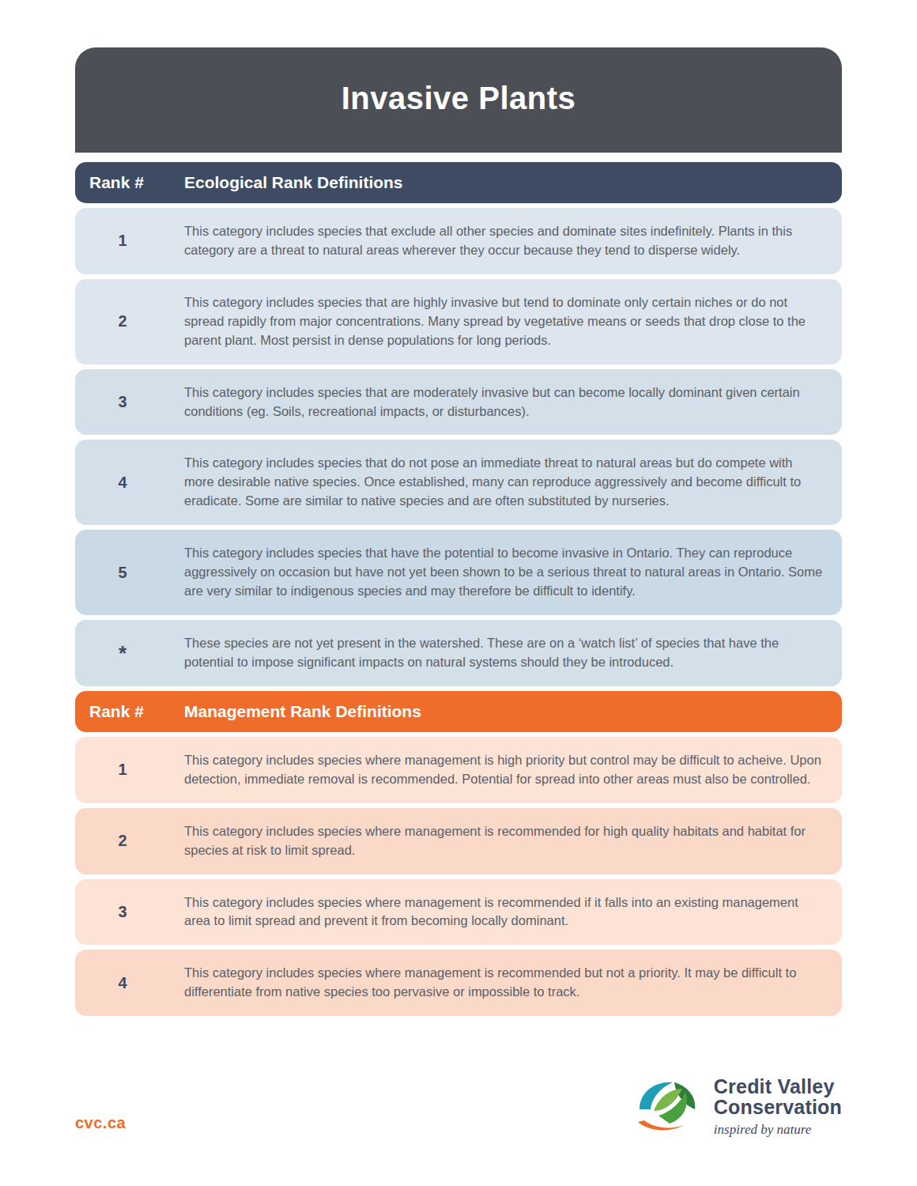Invasive Plants
| Rank # | Ecological Rank Definitions |
| --- | --- |
| 1 | This category includes species that exclude all other species and dominate sites indefinitely. Plants in this category are a threat to natural areas wherever they occur because they tend to disperse widely. |
| 2 | This category includes species that are highly invasive but tend to dominate only certain niches or do not spread rapidly from major concentrations. Many spread by vegetative means or seeds that drop close to the parent plant. Most persist in dense populations for long periods. |
| 3 | This category includes species that are moderately invasive but can become locally dominant given certain conditions (eg. Soils, recreational impacts, or disturbances). |
| 4 | This category includes species that do not pose an immediate threat to natural areas but do compete with more desirable native species. Once established, many can reproduce aggressively and become difficult to eradicate. Some are similar to native species and are often substituted by nurseries. |
| 5 | This category includes species that have the potential to become invasive in Ontario. They can reproduce aggressively on occasion but have not yet been shown to be a serious threat to natural areas in Ontario. Some are very similar to indigenous species and may therefore be difficult to identify. |
| * | These species are not yet present in the watershed. These are on a ‘watch list’ of species that have the potential to impose significant impacts on natural systems should they be introduced. |
| Rank # | Management Rank Definitions |
| 1 | This category includes species where management is high priority but control may be difficult to acheive. Upon detection, immediate removal is recommended. Potential for spread into other areas must also be controlled. |
| 2 | This category includes species where management is recommended for high quality habitats and habitat for species at risk to limit spread. |
| 3 | This category includes species where management is recommended if it falls into an existing management area to limit spread and prevent it from becoming locally dominant. |
| 4 | This category includes species where management is recommended but not a priority. It may be difficult to differentiate from native species too pervasive or impossible to track. |
cvc.ca
Credit Valley Conservation inspired by nature